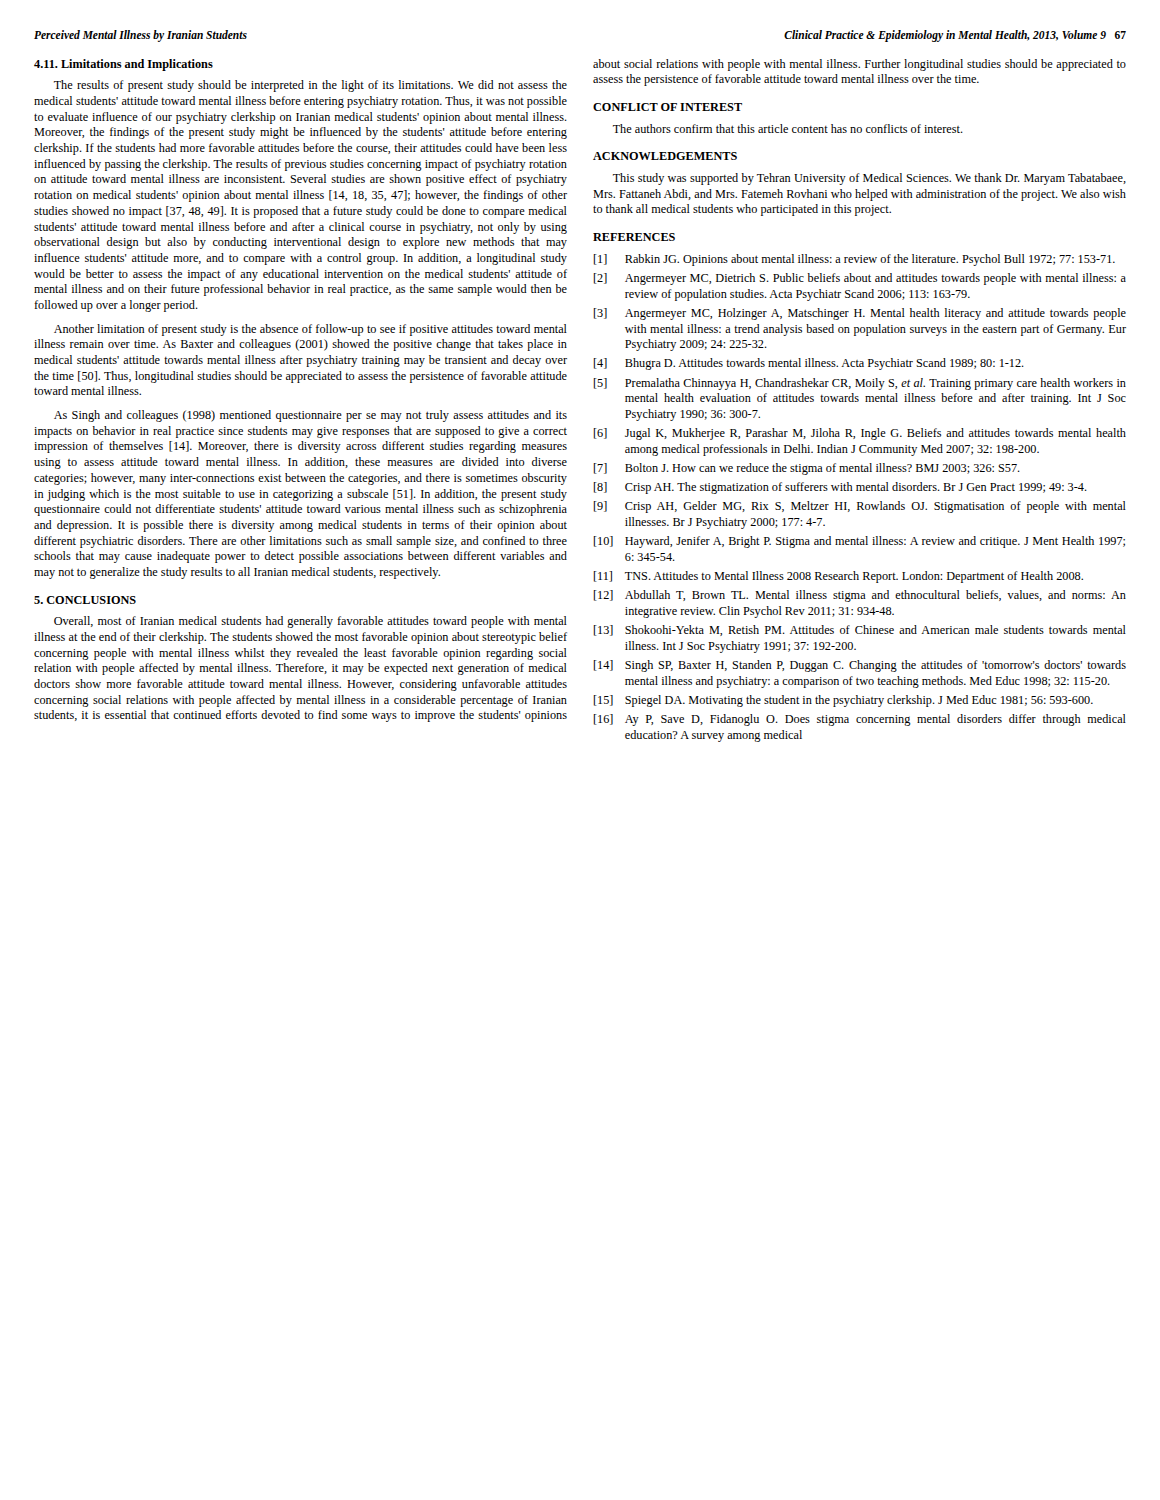Perceived Mental Illness by Iranian Students
Clinical Practice & Epidemiology in Mental Health, 2013, Volume 9 67
4.11. Limitations and Implications
The results of present study should be interpreted in the light of its limitations. We did not assess the medical students' attitude toward mental illness before entering psychiatry rotation. Thus, it was not possible to evaluate influence of our psychiatry clerkship on Iranian medical students' opinion about mental illness. Moreover, the findings of the present study might be influenced by the students' attitude before entering clerkship. If the students had more favorable attitudes before the course, their attitudes could have been less influenced by passing the clerkship. The results of previous studies concerning impact of psychiatry rotation on attitude toward mental illness are inconsistent. Several studies are shown positive effect of psychiatry rotation on medical students' opinion about mental illness [14, 18, 35, 47]; however, the findings of other studies showed no impact [37, 48, 49]. It is proposed that a future study could be done to compare medical students' attitude toward mental illness before and after a clinical course in psychiatry, not only by using observational design but also by conducting interventional design to explore new methods that may influence students' attitude more, and to compare with a control group. In addition, a longitudinal study would be better to assess the impact of any educational intervention on the medical students' attitude of mental illness and on their future professional behavior in real practice, as the same sample would then be followed up over a longer period.
Another limitation of present study is the absence of follow-up to see if positive attitudes toward mental illness remain over time. As Baxter and colleagues (2001) showed the positive change that takes place in medical students' attitude towards mental illness after psychiatry training may be transient and decay over the time [50]. Thus, longitudinal studies should be appreciated to assess the persistence of favorable attitude toward mental illness.
As Singh and colleagues (1998) mentioned questionnaire per se may not truly assess attitudes and its impacts on behavior in real practice since students may give responses that are supposed to give a correct impression of themselves [14]. Moreover, there is diversity across different studies regarding measures using to assess attitude toward mental illness. In addition, these measures are divided into diverse categories; however, many inter-connections exist between the categories, and there is sometimes obscurity in judging which is the most suitable to use in categorizing a subscale [51]. In addition, the present study questionnaire could not differentiate students' attitude toward various mental illness such as schizophrenia and depression. It is possible there is diversity among medical students in terms of their opinion about different psychiatric disorders. There are other limitations such as small sample size, and confined to three schools that may cause inadequate power to detect possible associations between different variables and may not to generalize the study results to all Iranian medical students, respectively.
5. CONCLUSIONS
Overall, most of Iranian medical students had generally favorable attitudes toward people with mental illness at the end of their clerkship. The students showed the most favorable opinion about stereotypic belief concerning people with mental illness whilst they revealed the least favorable opinion regarding social relation with people affected by mental illness. Therefore, it may be expected next generation of medical doctors show more favorable attitude toward mental illness. However, considering unfavorable attitudes concerning social relations with people affected by mental illness in a considerable percentage of Iranian students, it is essential that continued efforts devoted to find some ways to improve the students' opinions about social relations with people with mental illness. Further longitudinal studies should be appreciated to assess the persistence of favorable attitude toward mental illness over the time.
CONFLICT OF INTEREST
The authors confirm that this article content has no conflicts of interest.
ACKNOWLEDGEMENTS
This study was supported by Tehran University of Medical Sciences. We thank Dr. Maryam Tabatabaee, Mrs. Fattaneh Abdi, and Mrs. Fatemeh Rovhani who helped with administration of the project. We also wish to thank all medical students who participated in this project.
REFERENCES
[1]
Rabkin JG. Opinions about mental illness: a review of the literature. Psychol Bull 1972; 77: 153-71.
[2]
Angermeyer MC, Dietrich S. Public beliefs about and attitudes towards people with mental illness: a review of population studies. Acta Psychiatr Scand 2006; 113: 163-79.
[3]
Angermeyer MC, Holzinger A, Matschinger H. Mental health literacy and attitude towards people with mental illness: a trend analysis based on population surveys in the eastern part of Germany. Eur Psychiatry 2009; 24: 225-32.
[4]
Bhugra D. Attitudes towards mental illness. Acta Psychiatr Scand 1989; 80: 1-12.
[5]
Premalatha Chinnayya H, Chandrashekar CR, Moily S, et al. Training primary care health workers in mental health evaluation of attitudes towards mental illness before and after training. Int J Soc Psychiatry 1990; 36: 300-7.
[6]
Jugal K, Mukherjee R, Parashar M, Jiloha R, Ingle G. Beliefs and attitudes towards mental health among medical professionals in Delhi. Indian J Community Med 2007; 32: 198-200.
[7]
Bolton J. How can we reduce the stigma of mental illness? BMJ 2003; 326: S57.
[8]
Crisp AH. The stigmatization of sufferers with mental disorders. Br J Gen Pract 1999; 49: 3-4.
[9]
Crisp AH, Gelder MG, Rix S, Meltzer HI, Rowlands OJ. Stigmatisation of people with mental illnesses. Br J Psychiatry 2000; 177: 4-7.
[10]
Hayward, Jenifer A, Bright P. Stigma and mental illness: A review and critique. J Ment Health 1997; 6: 345-54.
[11]
TNS. Attitudes to Mental Illness 2008 Research Report. London: Department of Health 2008.
[12]
Abdullah T, Brown TL. Mental illness stigma and ethnocultural beliefs, values, and norms: An integrative review. Clin Psychol Rev 2011; 31: 934-48.
[13]
Shokoohi-Yekta M, Retish PM. Attitudes of Chinese and American male students towards mental illness. Int J Soc Psychiatry 1991; 37: 192-200.
[14]
Singh SP, Baxter H, Standen P, Duggan C. Changing the attitudes of 'tomorrow's doctors' towards mental illness and psychiatry: a comparison of two teaching methods. Med Educ 1998; 32: 115-20.
[15]
Spiegel DA. Motivating the student in the psychiatry clerkship. J Med Educ 1981; 56: 593-600.
[16]
Ay P, Save D, Fidanoglu O. Does stigma concerning mental disorders differ through medical education? A survey among medical